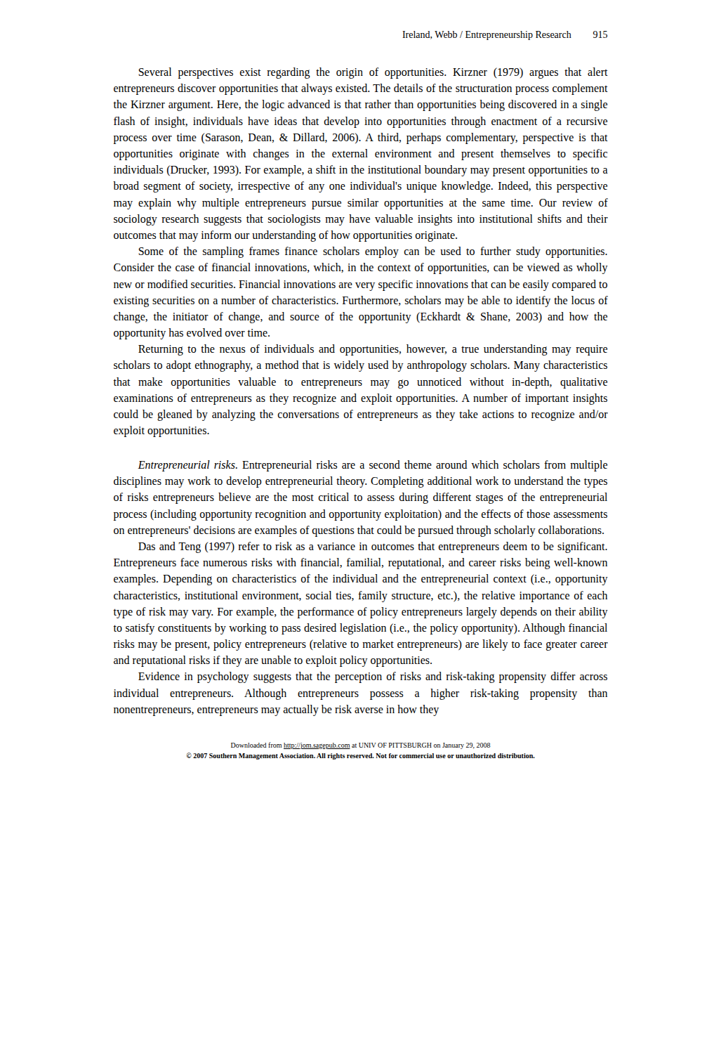Ireland, Webb / Entrepreneurship Research915
Several perspectives exist regarding the origin of opportunities. Kirzner (1979) argues that alert entrepreneurs discover opportunities that always existed. The details of the structuration process complement the Kirzner argument. Here, the logic advanced is that rather than opportunities being discovered in a single flash of insight, individuals have ideas that develop into opportunities through enactment of a recursive process over time (Sarason, Dean, & Dillard, 2006). A third, perhaps complementary, perspective is that opportunities originate with changes in the external environment and present themselves to specific individuals (Drucker, 1993). For example, a shift in the institutional boundary may present opportunities to a broad segment of society, irrespective of any one individual's unique knowledge. Indeed, this perspective may explain why multiple entrepreneurs pursue similar opportunities at the same time. Our review of sociology research suggests that sociologists may have valuable insights into institutional shifts and their outcomes that may inform our understanding of how opportunities originate.
Some of the sampling frames finance scholars employ can be used to further study opportunities. Consider the case of financial innovations, which, in the context of opportunities, can be viewed as wholly new or modified securities. Financial innovations are very specific innovations that can be easily compared to existing securities on a number of characteristics. Furthermore, scholars may be able to identify the locus of change, the initiator of change, and source of the opportunity (Eckhardt & Shane, 2003) and how the opportunity has evolved over time.
Returning to the nexus of individuals and opportunities, however, a true understanding may require scholars to adopt ethnography, a method that is widely used by anthropology scholars. Many characteristics that make opportunities valuable to entrepreneurs may go unnoticed without in-depth, qualitative examinations of entrepreneurs as they recognize and exploit opportunities. A number of important insights could be gleaned by analyzing the conversations of entrepreneurs as they take actions to recognize and/or exploit opportunities.
Entrepreneurial risks. Entrepreneurial risks are a second theme around which scholars from multiple disciplines may work to develop entrepreneurial theory. Completing additional work to understand the types of risks entrepreneurs believe are the most critical to assess during different stages of the entrepreneurial process (including opportunity recognition and opportunity exploitation) and the effects of those assessments on entrepreneurs' decisions are examples of questions that could be pursued through scholarly collaborations.
Das and Teng (1997) refer to risk as a variance in outcomes that entrepreneurs deem to be significant. Entrepreneurs face numerous risks with financial, familial, reputational, and career risks being well-known examples. Depending on characteristics of the individual and the entrepreneurial context (i.e., opportunity characteristics, institutional environment, social ties, family structure, etc.), the relative importance of each type of risk may vary. For example, the performance of policy entrepreneurs largely depends on their ability to satisfy constituents by working to pass desired legislation (i.e., the policy opportunity). Although financial risks may be present, policy entrepreneurs (relative to market entrepreneurs) are likely to face greater career and reputational risks if they are unable to exploit policy opportunities.
Evidence in psychology suggests that the perception of risks and risk-taking propensity differ across individual entrepreneurs. Although entrepreneurs possess a higher risk-taking propensity than nonentrepreneurs, entrepreneurs may actually be risk averse in how they
Downloaded from http://jom.sagepub.com at UNIV OF PITTSBURGH on January 29, 2008
© 2007 Southern Management Association. All rights reserved. Not for commercial use or unauthorized distribution.